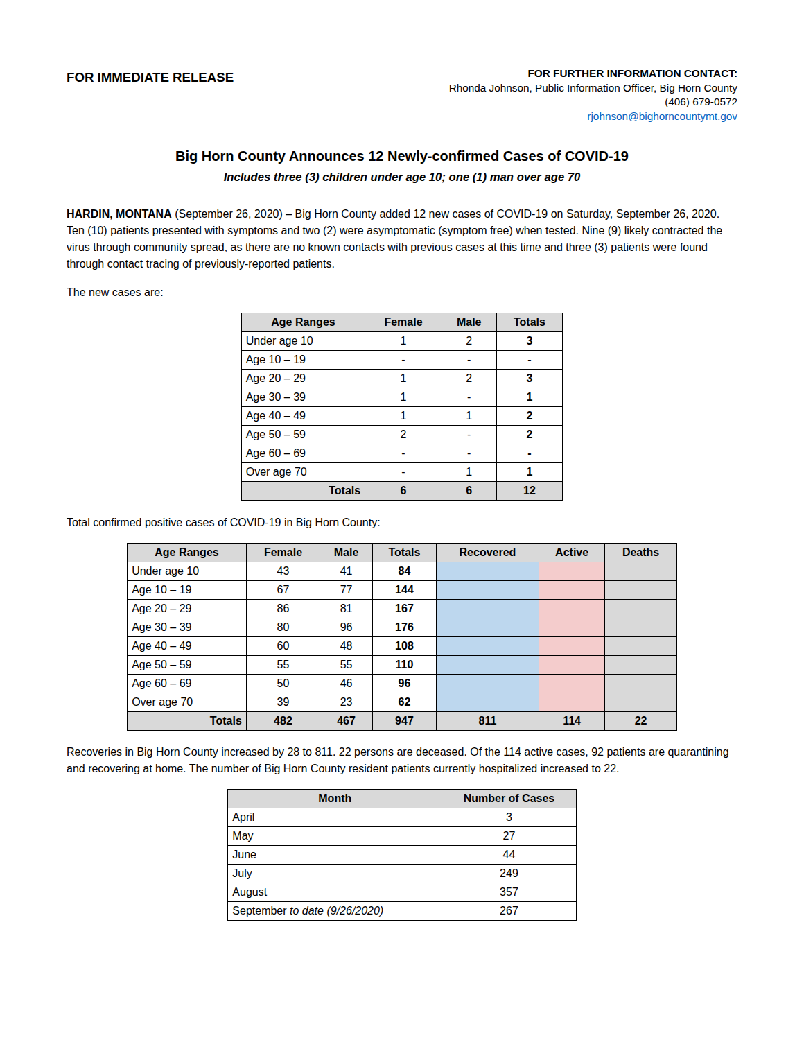FOR IMMEDIATE RELEASE
FOR FURTHER INFORMATION CONTACT:
Rhonda Johnson, Public Information Officer, Big Horn County
(406) 679-0572
rjohnson@bighorncountymt.gov
Big Horn County Announces 12 Newly-confirmed Cases of COVID-19
Includes three (3) children under age 10; one (1) man over age 70
HARDIN, MONTANA (September 26, 2020) – Big Horn County added 12 new cases of COVID-19 on Saturday, September 26, 2020. Ten (10) patients presented with symptoms and two (2) were asymptomatic (symptom free) when tested. Nine (9) likely contracted the virus through community spread, as there are no known contacts with previous cases at this time and three (3) patients were found through contact tracing of previously-reported patients.
The new cases are:
| Age Ranges | Female | Male | Totals |
| --- | --- | --- | --- |
| Under age 10 | 1 | 2 | 3 |
| Age 10 – 19 | - | - | - |
| Age 20 – 29 | 1 | 2 | 3 |
| Age 30 – 39 | 1 | - | 1 |
| Age 40 – 49 | 1 | 1 | 2 |
| Age 50 – 59 | 2 | - | 2 |
| Age 60 – 69 | - | - | - |
| Over age 70 | - | 1 | 1 |
| Totals | 6 | 6 | 12 |
Total confirmed positive cases of COVID-19 in Big Horn County:
| Age Ranges | Female | Male | Totals | Recovered | Active | Deaths |
| --- | --- | --- | --- | --- | --- | --- |
| Under age 10 | 43 | 41 | 84 | | | |
| Age 10 – 19 | 67 | 77 | 144 | | | |
| Age 20 – 29 | 86 | 81 | 167 | | | |
| Age 30 – 39 | 80 | 96 | 176 | | | |
| Age 40 – 49 | 60 | 48 | 108 | | | |
| Age 50 – 59 | 55 | 55 | 110 | | | |
| Age 60 – 69 | 50 | 46 | 96 | | | |
| Over age 70 | 39 | 23 | 62 | | | |
| Totals | 482 | 467 | 947 | 811 | 114 | 22 |
Recoveries in Big Horn County increased by 28 to 811. 22 persons are deceased. Of the 114 active cases, 92 patients are quarantining and recovering at home. The number of Big Horn County resident patients currently hospitalized increased to 22.
| Month | Number of Cases |
| --- | --- |
| April | 3 |
| May | 27 |
| June | 44 |
| July | 249 |
| August | 357 |
| September to date (9/26/2020) | 267 |